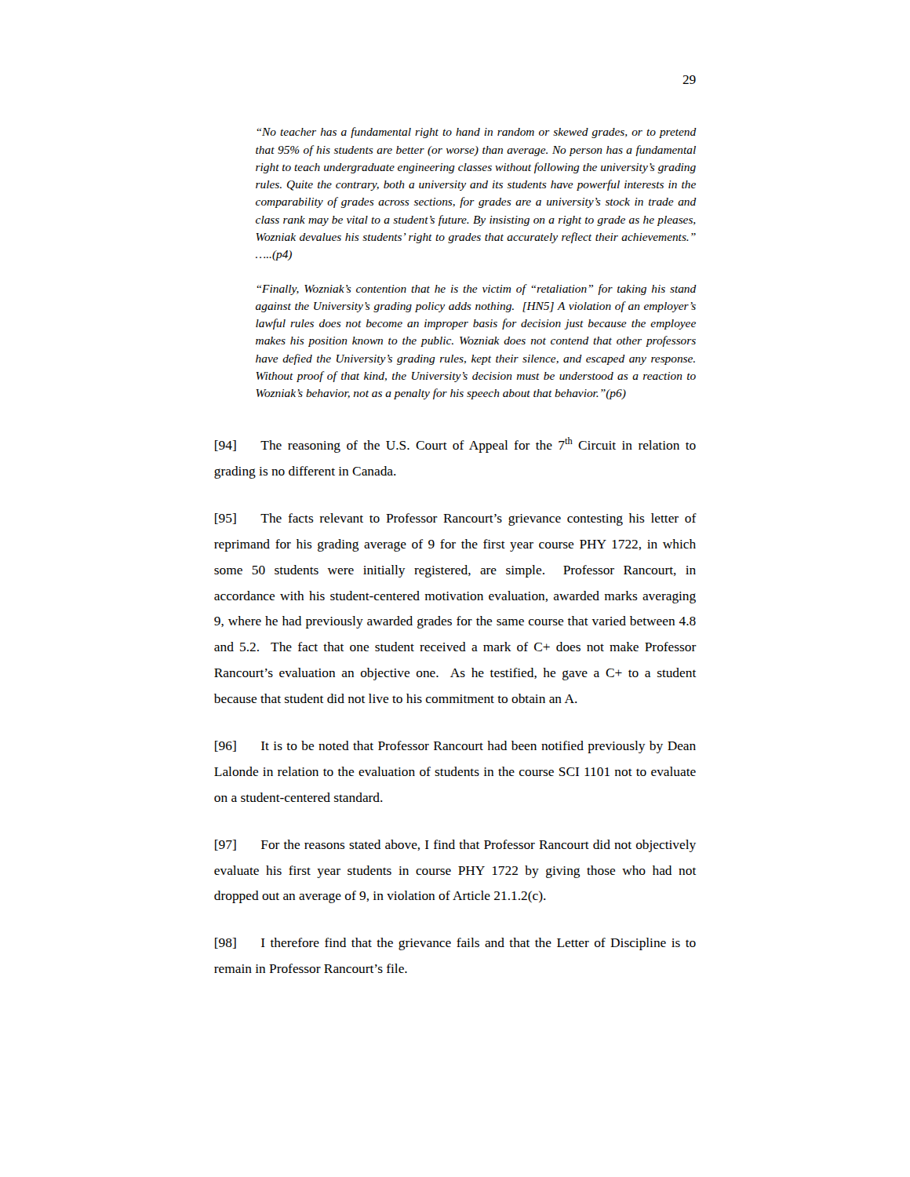29
“No teacher has a fundamental right to hand in random or skewed grades, or to pretend that 95% of his students are better (or worse) than average. No person has a fundamental right to teach undergraduate engineering classes without following the university’s grading rules. Quite the contrary, both a university and its students have powerful interests in the comparability of grades across sections, for grades are a university’s stock in trade and class rank may be vital to a student’s future. By insisting on a right to grade as he pleases, Wozniak devalues his students’ right to grades that accurately reflect their achievements.” …..(p4)
“Finally, Wozniak’s contention that he is the victim of “retaliation” for taking his stand against the University’s grading policy adds nothing. [HN5] A violation of an employer’s lawful rules does not become an improper basis for decision just because the employee makes his position known to the public. Wozniak does not contend that other professors have defied the University’s grading rules, kept their silence, and escaped any response. Without proof of that kind, the University’s decision must be understood as a reaction to Wozniak’s behavior, not as a penalty for his speech about that behavior.”(p6)
[94] The reasoning of the U.S. Court of Appeal for the 7th Circuit in relation to grading is no different in Canada.
[95] The facts relevant to Professor Rancourt’s grievance contesting his letter of reprimand for his grading average of 9 for the first year course PHY 1722, in which some 50 students were initially registered, are simple. Professor Rancourt, in accordance with his student-centered motivation evaluation, awarded marks averaging 9, where he had previously awarded grades for the same course that varied between 4.8 and 5.2. The fact that one student received a mark of C+ does not make Professor Rancourt’s evaluation an objective one. As he testified, he gave a C+ to a student because that student did not live to his commitment to obtain an A.
[96] It is to be noted that Professor Rancourt had been notified previously by Dean Lalonde in relation to the evaluation of students in the course SCI 1101 not to evaluate on a student-centered standard.
[97] For the reasons stated above, I find that Professor Rancourt did not objectively evaluate his first year students in course PHY 1722 by giving those who had not dropped out an average of 9, in violation of Article 21.1.2(c).
[98] I therefore find that the grievance fails and that the Letter of Discipline is to remain in Professor Rancourt’s file.